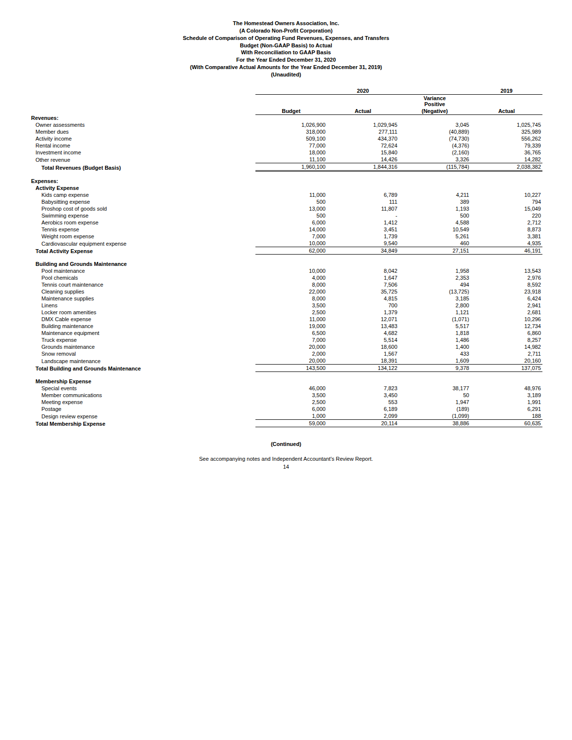The Homestead Owners Association, Inc.
(A Colorado Non-Profit Corporation)
Schedule of Comparison of Operating Fund Revenues, Expenses, and Transfers
Budget (Non-GAAP Basis) to Actual
With Reconciliation to GAAP Basis
For the Year Ended December 31, 2020
(With Comparative Actual Amounts for the Year Ended December 31, 2019)
(Unaudited)
| | 2020 | 2019 |
| | | | Variance Positive | |
| | Budget | Actual | (Negative) | Actual |
| Revenues: | | | | |
| Owner assessments | 1,026,900 | 1,029,945 | 3,045 | 1,025,745 |
| Member dues | 318,000 | 277,111 | (40,889) | 325,989 |
| Activity income | 509,100 | 434,370 | (74,730) | 556,262 |
| Rental income | 77,000 | 72,624 | (4,376) | 79,339 |
| Investment income | 18,000 | 15,840 | (2,160) | 36,765 |
| Other revenue | 11,100 | 14,426 | 3,326 | 14,282 |
| Total Revenues (Budget Basis) | 1,960,100 | 1,844,316 | (115,784) | 2,038,382 |
| Expenses: | | | | |
| Activity Expense | | | | |
| Kids camp expense | 11,000 | 6,789 | 4,211 | 10,227 |
| Babysitting expense | 500 | 111 | 389 | 794 |
| Proshop cost of goods sold | 13,000 | 11,807 | 1,193 | 15,049 |
| Swimming expense | 500 | - | 500 | 220 |
| Aerobics room expense | 6,000 | 1,412 | 4,588 | 2,712 |
| Tennis expense | 14,000 | 3,451 | 10,549 | 8,873 |
| Weight room expense | 7,000 | 1,739 | 5,261 | 3,381 |
| Cardiovascular equipment expense | 10,000 | 9,540 | 460 | 4,935 |
| Total Activity Expense | 62,000 | 34,849 | 27,151 | 46,191 |
| Building and Grounds Maintenance | | | | |
| Pool maintenance | 10,000 | 8,042 | 1,958 | 13,543 |
| Pool chemicals | 4,000 | 1,647 | 2,353 | 2,976 |
| Tennis court maintenance | 8,000 | 7,506 | 494 | 8,592 |
| Cleaning supplies | 22,000 | 35,725 | (13,725) | 23,918 |
| Maintenance supplies | 8,000 | 4,815 | 3,185 | 6,424 |
| Linens | 3,500 | 700 | 2,800 | 2,941 |
| Locker room amenities | 2,500 | 1,379 | 1,121 | 2,681 |
| DMX Cable expense | 11,000 | 12,071 | (1,071) | 10,296 |
| Building maintenance | 19,000 | 13,483 | 5,517 | 12,734 |
| Maintenance equipment | 6,500 | 4,682 | 1,818 | 6,860 |
| Truck expense | 7,000 | 5,514 | 1,486 | 8,257 |
| Grounds maintenance | 20,000 | 18,600 | 1,400 | 14,982 |
| Snow removal | 2,000 | 1,567 | 433 | 2,711 |
| Landscape maintenance | 20,000 | 18,391 | 1,609 | 20,160 |
| Total Building and Grounds Maintenance | 143,500 | 134,122 | 9,378 | 137,075 |
| Membership Expense | | | | |
| Special events | 46,000 | 7,823 | 38,177 | 48,976 |
| Member communications | 3,500 | 3,450 | 50 | 3,189 |
| Meeting expense | 2,500 | 553 | 1,947 | 1,991 |
| Postage | 6,000 | 6,189 | (189) | 6,291 |
| Design review expense | 1,000 | 2,099 | (1,099) | 188 |
| Total Membership Expense | 59,000 | 20,114 | 38,886 | 60,635 |
(Continued)
See accompanying notes and Independent Accountant's Review Report.
14